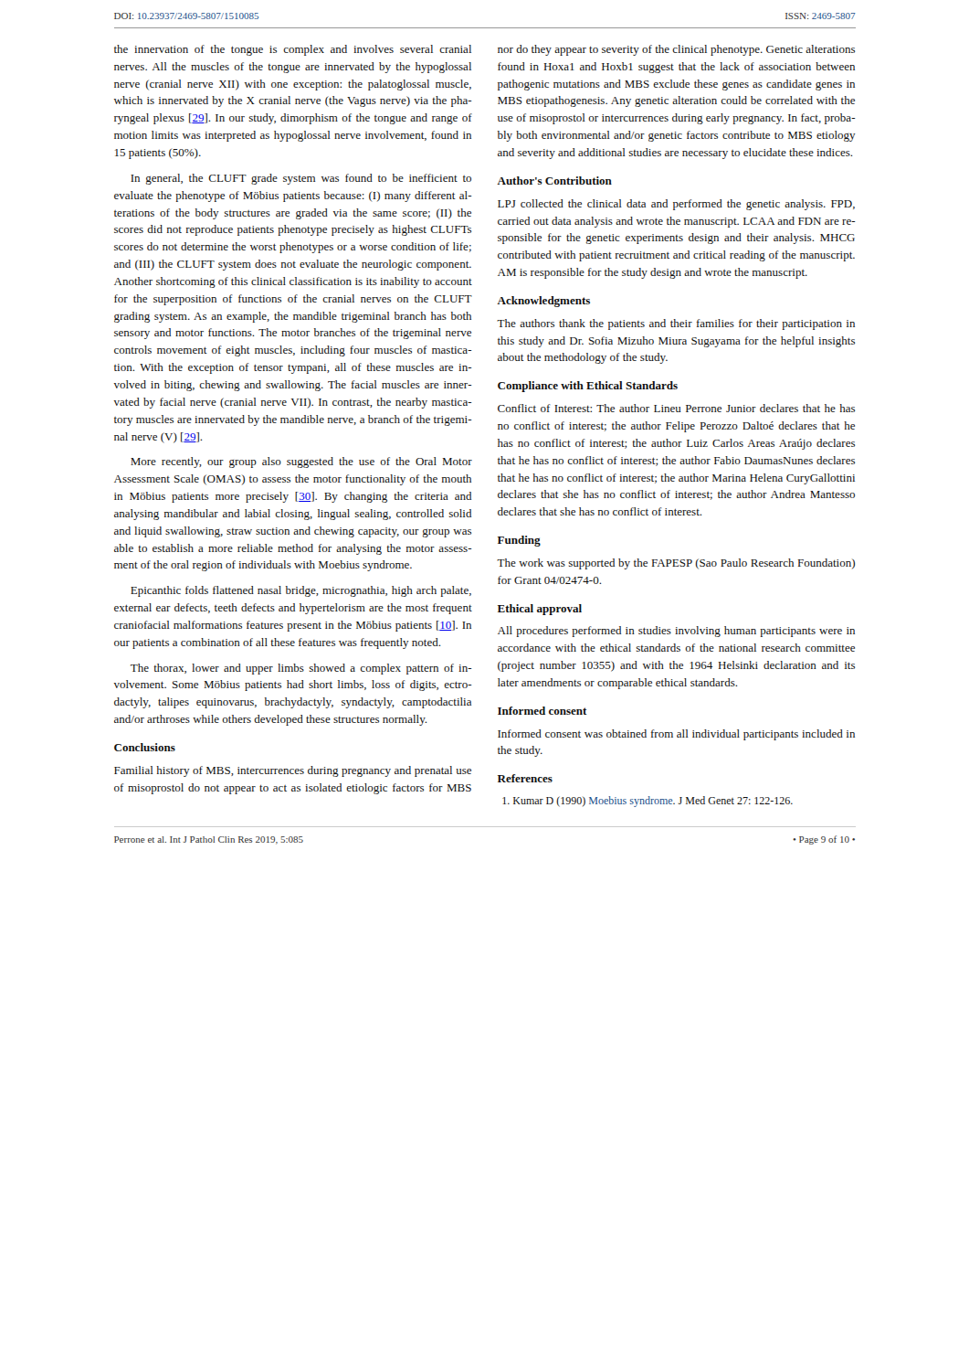DOI: 10.23937/2469-5807/1510085
ISSN: 2469-5807
the innervation of the tongue is complex and involves several cranial nerves. All the muscles of the tongue are innervated by the hypoglossal nerve (cranial nerve XII) with one exception: the palatoglossal muscle, which is innervated by the X cranial nerve (the Vagus nerve) via the pharyngeal plexus [29]. In our study, dimorphism of the tongue and range of motion limits was interpreted as hypoglossal nerve involvement, found in 15 patients (50%).
In general, the CLUFT grade system was found to be inefficient to evaluate the phenotype of Möbius patients because: (I) many different alterations of the body structures are graded via the same score; (II) the scores did not reproduce patients phenotype precisely as highest CLUFTs scores do not determine the worst phenotypes or a worse condition of life; and (III) the CLUFT system does not evaluate the neurologic component. Another shortcoming of this clinical classification is its inability to account for the superposition of functions of the cranial nerves on the CLUFT grading system. As an example, the mandible trigeminal branch has both sensory and motor functions. The motor branches of the trigeminal nerve controls movement of eight muscles, including four muscles of mastication. With the exception of tensor tympani, all of these muscles are involved in biting, chewing and swallowing. The facial muscles are innervated by facial nerve (cranial nerve VII). In contrast, the nearby masticatory muscles are innervated by the mandible nerve, a branch of the trigeminal nerve (V) [29].
More recently, our group also suggested the use of the Oral Motor Assessment Scale (OMAS) to assess the motor functionality of the mouth in Möbius patients more precisely [30]. By changing the criteria and analysing mandibular and labial closing, lingual sealing, controlled solid and liquid swallowing, straw suction and chewing capacity, our group was able to establish a more reliable method for analysing the motor assessment of the oral region of individuals with Moebius syndrome.
Epicanthic folds flattened nasal bridge, micrognathia, high arch palate, external ear defects, teeth defects and hypertelorism are the most frequent craniofacial malformations features present in the Möbius patients [10]. In our patients a combination of all these features was frequently noted.
The thorax, lower and upper limbs showed a complex pattern of involvement. Some Möbius patients had short limbs, loss of digits, ectrodactyly, talipes equinovarus, brachydactyly, syndactyly, camptodactilia and/or arthroses while others developed these structures normally.
Conclusions
Familial history of MBS, intercurrences during pregnancy and prenatal use of misoprostol do not appear to act as isolated etiologic factors for MBS nor do they appear to severity of the clinical phenotype. Genetic alterations found in Hoxa1 and Hoxb1 suggest that the lack of association between pathogenic mutations and MBS exclude these genes as candidate genes in MBS etiopathogenesis. Any genetic alteration could be correlated with the use of misoprostol or intercurrences during early pregnancy. In fact, probably both environmental and/or genetic factors contribute to MBS etiology and severity and additional studies are necessary to elucidate these indices.
Author's Contribution
LPJ collected the clinical data and performed the genetic analysis. FPD, carried out data analysis and wrote the manuscript. LCAA and FDN are responsible for the genetic experiments design and their analysis. MHCG contributed with patient recruitment and critical reading of the manuscript. AM is responsible for the study design and wrote the manuscript.
Acknowledgments
The authors thank the patients and their families for their participation in this study and Dr. Sofia Mizuho Miura Sugayama for the helpful insights about the methodology of the study.
Compliance with Ethical Standards
Conflict of Interest: The author Lineu Perrone Junior declares that he has no conflict of interest; the author Felipe Perozzo Daltoé declares that he has no conflict of interest; the author Luiz Carlos Areas Araújo declares that he has no conflict of interest; the author Fabio DaumasNunes declares that he has no conflict of interest; the author Marina Helena CuryGallottini declares that she has no conflict of interest; the author Andrea Mantesso declares that she has no conflict of interest.
Funding
The work was supported by the FAPESP (Sao Paulo Research Foundation) for Grant 04/02474-0.
Ethical approval
All procedures performed in studies involving human participants were in accordance with the ethical standards of the national research committee (project number 10355) and with the 1964 Helsinki declaration and its later amendments or comparable ethical standards.
Informed consent
Informed consent was obtained from all individual participants included in the study.
References
Kumar D (1990) Moebius syndrome. J Med Genet 27: 122-126.
Perrone et al. Int J Pathol Clin Res 2019, 5:085
• Page 9 of 10 •